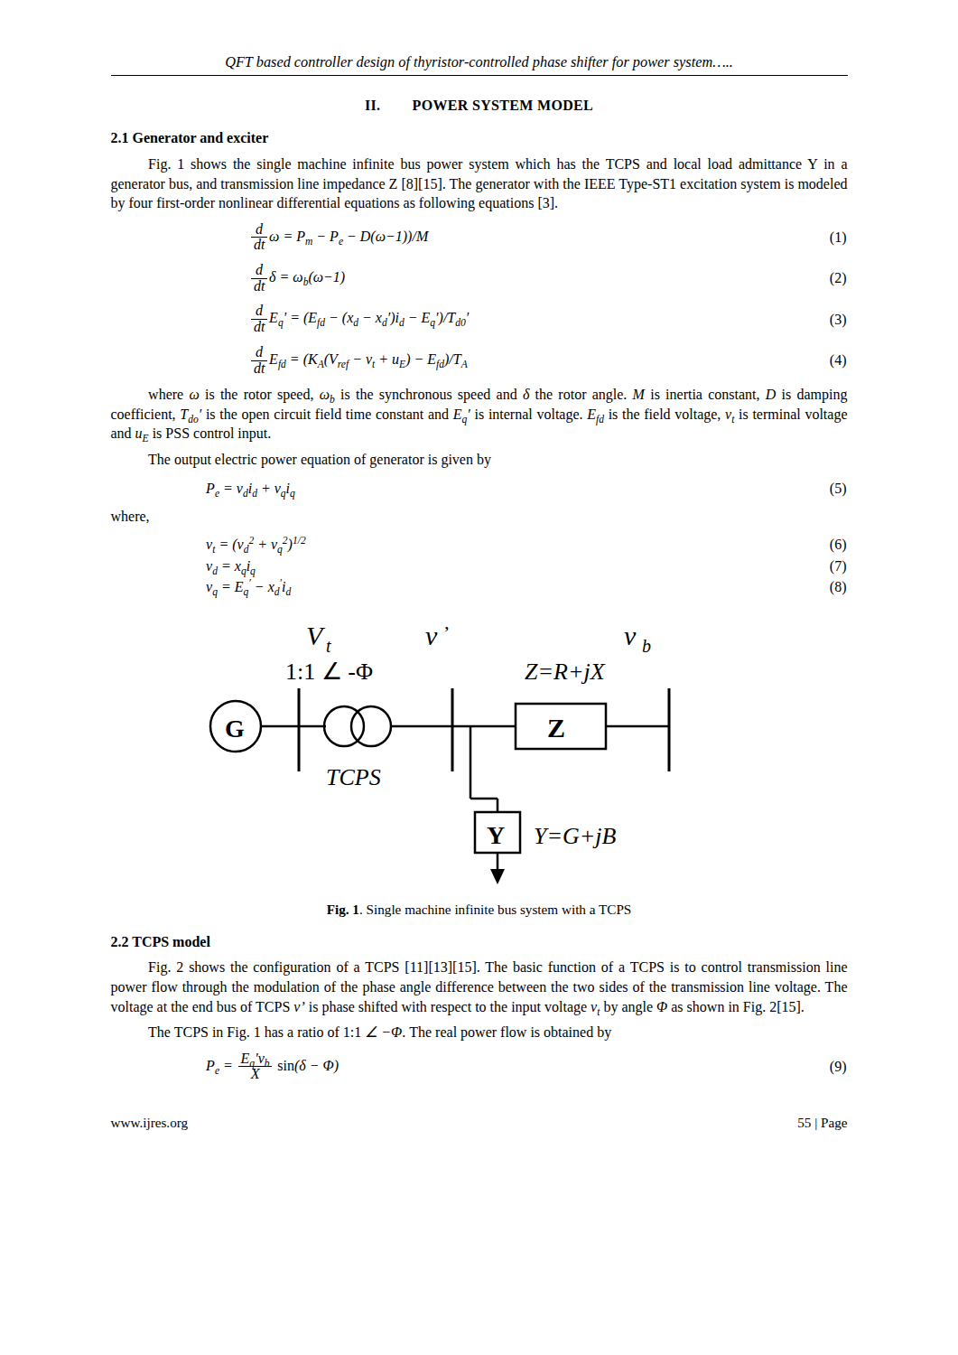QFT based controller design of thyristor-controlled phase shifter for power system…..
II. POWER SYSTEM MODEL
2.1 Generator and exciter
Fig. 1 shows the single machine infinite bus power system which has the TCPS and local load admittance Y in a generator bus, and transmission line impedance Z [8][15]. The generator with the IEEE Type-ST1 excitation system is modeled by four first-order nonlinear differential equations as following equations [3].
| d dt ω = P m − P e − D(ω−1))/M | (1) |
| d dt δ = ω b (ω−1) | (2) |
| d dt E q ′ = (E fd − (x d − x d ′)i d − E q ′)/T d0 ′ | (3) |
| d dt E fd = (K A (V ref − v t + u E ) − E fd )/T A | (4) |
where ω is the rotor speed, ωb is the synchronous speed and δ the rotor angle. M is inertia constant, D is damping coefficient, Tdo′ is the open circuit field time constant and Eq′ is internal voltage. Efd is the field voltage, vt is terminal voltage and uE is PSS control input.
The output electric power equation of generator is given by
| P e = v d i d + v q i q | (5) |
where,
| v t = (v d 2 + v q 2 ) 1/2 | (6) |
| v d = x q i q | (7) |
| v q = E q ′ − x d ′ i d | (8) |
V t v ’ v b 1:1 ∠ -Φ Z=R+jX G Z TCPS Y Y=G+jB
Fig. 1. Single machine infinite bus system with a TCPS
2.2 TCPS model
Fig. 2 shows the configuration of a TCPS [11][13][15]. The basic function of a TCPS is to control transmission line power flow through the modulation of the phase angle difference between the two sides of the transmission line voltage. The voltage at the end bus of TCPS v’ is phase shifted with respect to the input voltage vt by angle Φ as shown in Fig. 2[15].
The TCPS in Fig. 1 has a ratio of 1:1 ∠ −Φ. The real power flow is obtained by
| P e = E q ′v b X sin (δ − Φ) | (9) |
www.ijres.org
55 | Page